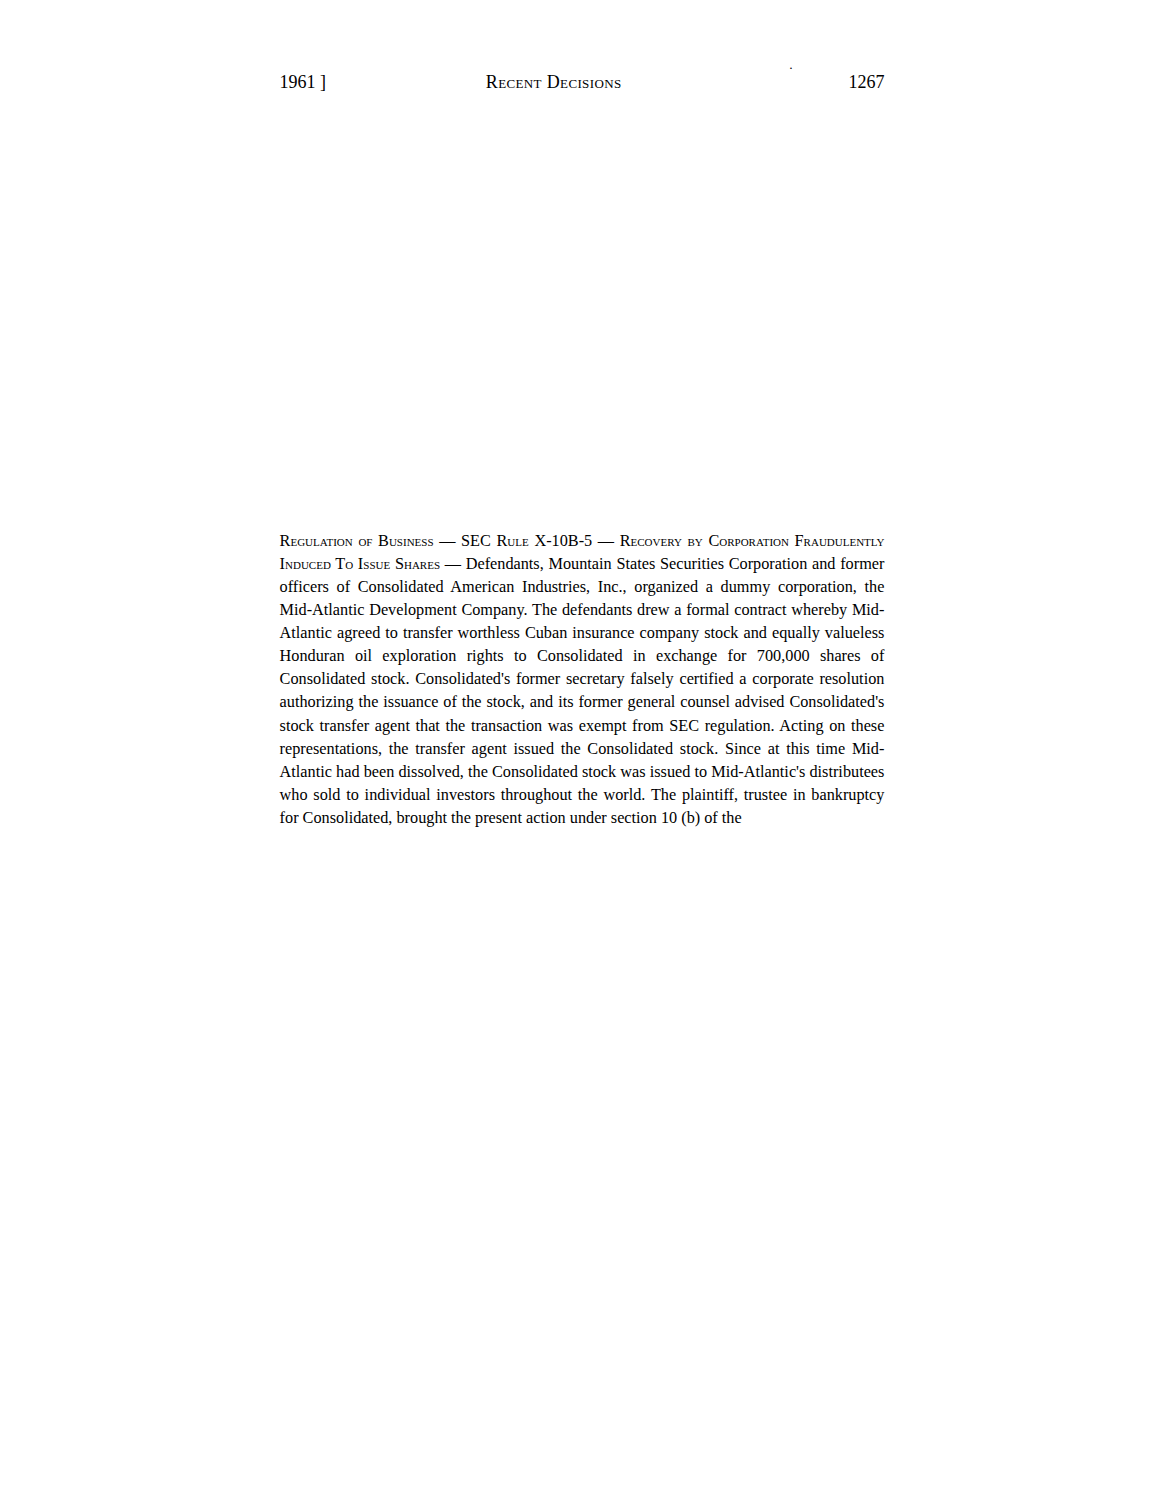1961 ] Recent Decisions · 1267
Regulation of Business — SEC Rule X-10B-5 — Recovery by Corporation Fraudulently Induced To Issue Shares — Defendants, Mountain States Securities Corporation and former officers of Consolidated American Industries, Inc., organized a dummy corporation, the Mid-Atlantic Development Company. The defendants drew a formal contract whereby Mid-Atlantic agreed to transfer worthless Cuban insurance company stock and equally valueless Honduran oil exploration rights to Consolidated in exchange for 700,000 shares of Consolidated stock. Consolidated's former secretary falsely certified a corporate resolution authorizing the issuance of the stock, and its former general counsel advised Consolidated's stock transfer agent that the transaction was exempt from SEC regulation. Acting on these representations, the transfer agent issued the Consolidated stock. Since at this time Mid-Atlantic had been dissolved, the Consolidated stock was issued to Mid-Atlantic's distributees who sold to individual investors throughout the world. The plaintiff, trustee in bankruptcy for Consolidated, brought the present action under section 10 (b) of the